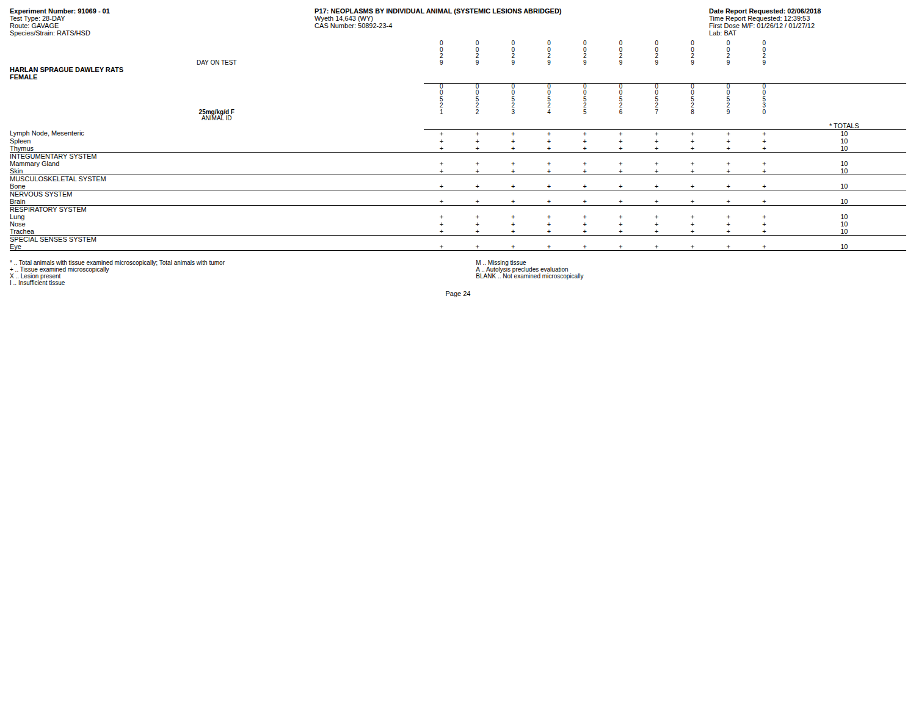| Experiment Number: 91069 - 01 | P17: NEOPLASMS BY INDIVIDUAL ANIMAL (SYSTEMIC LESIONS ABRIDGED) | Date Report Requested: 02/06/2018 |
| Test Type: 28-DAY | Wyeth 14,643 (WY) | Time Report Requested: 12:39:53 |
| Route: GAVAGE | CAS Number: 50892-23-4 | First Dose M/F: 01/26/12 / 01/27/12 |
| Species/Strain: RATS/HSD | | Lab: BAT |
| DAY ON TEST | 0 0 2 9 | 0 0 2 9 | 0 0 2 9 | 0 0 2 9 | 0 0 2 9 | 0 0 2 9 | 0 0 2 9 | 0 0 2 9 | 0 0 2 9 | 0 0 2 9 | |
| HARLAN SPRAGUE DAWLEY RATS FEMALE | | |
| 25mg/kg/d F | 0 0 5 2 1 | 0 0 5 2 2 | 0 0 5 2 3 | 0 0 5 2 4 | 0 0 5 2 5 | 0 0 5 2 6 | 0 0 5 2 7 | 0 0 5 2 8 | 0 0 5 2 9 | 0 0 5 3 0 | |
| ANIMAL ID | | |
| | | * TOTALS |
| Lymph Node, Mesenteric | + | + | + | + | + | + | + | + | + | + | 10 |
| Spleen | + | + | + | + | + | + | + | + | + | + | 10 |
| Thymus | + | + | + | + | + | + | + | + | + | + | 10 |
| INTEGUMENTARY SYSTEM |
| Mammary Gland | + | + | + | + | + | + | + | + | + | + | 10 |
| Skin | + | + | + | + | + | + | + | + | + | + | 10 |
| MUSCULOSKELETAL SYSTEM |
| Bone | + | + | + | + | + | + | + | + | + | + | 10 |
| NERVOUS SYSTEM |
| Brain | + | + | + | + | + | + | + | + | + | + | 10 |
| RESPIRATORY SYSTEM |
| Lung | + | + | + | + | + | + | + | + | + | + | 10 |
| Nose | + | + | + | + | + | + | + | + | + | + | 10 |
| Trachea | + | + | + | + | + | + | + | + | + | + | 10 |
| SPECIAL SENSES SYSTEM |
| Eye | + | + | + | + | + | + | + | + | + | + | 10 |
| * .. Total animals with tissue examined microscopically; Total animals with tumor | M .. Missing tissue | |
| + .. Tissue examined microscopically | A .. Autolysis precludes evaluation | |
| X .. Lesion present | BLANK .. Not examined microscopically | |
| I .. Insufficient tissue | | |
Page 24